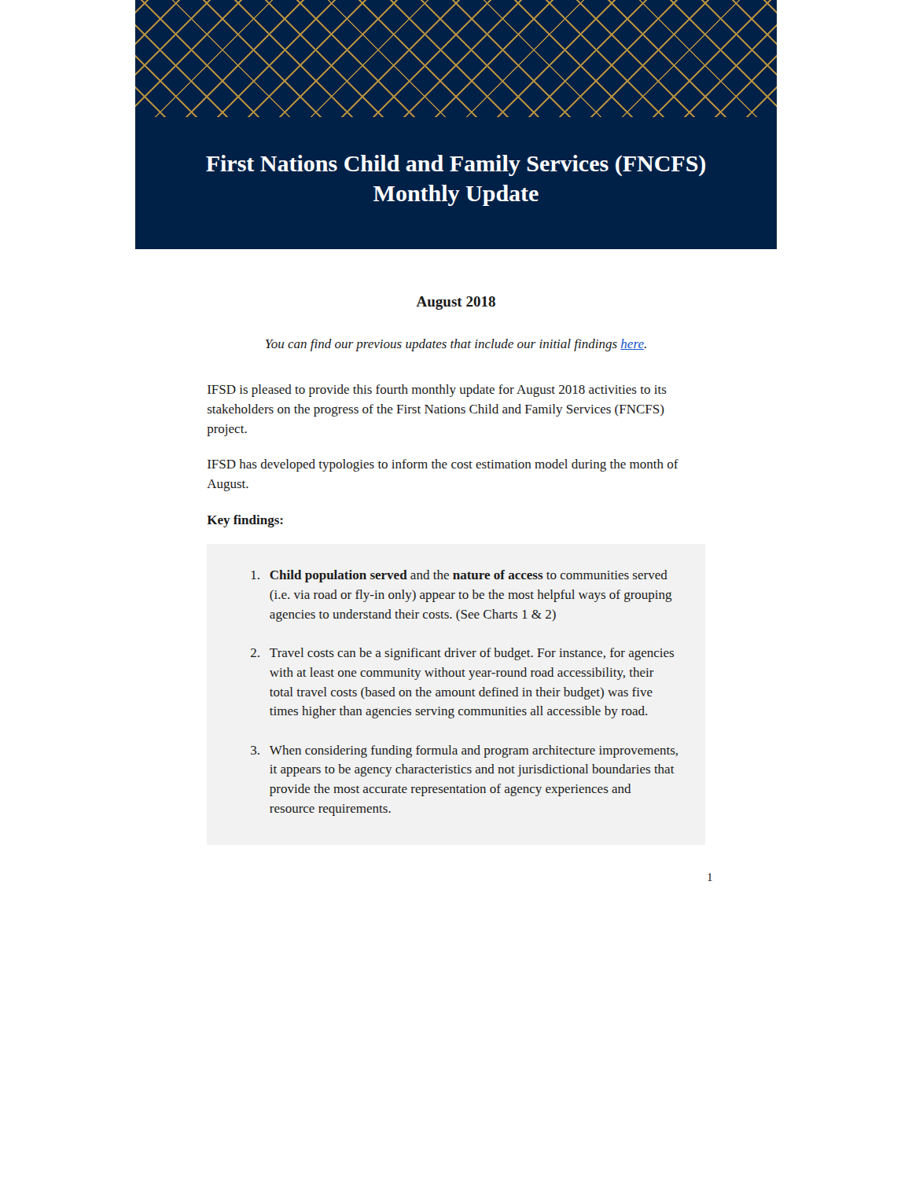First Nations Child and Family Services (FNCFS)
Monthly Update
August 2018
You can find our previous updates that include our initial findings here.
IFSD is pleased to provide this fourth monthly update for August 2018 activities to its stakeholders on the progress of the First Nations Child and Family Services (FNCFS) project.
IFSD has developed typologies to inform the cost estimation model during the month of August.
Key findings:
Child population served and the nature of access to communities served (i.e. via road or fly-in only) appear to be the most helpful ways of grouping agencies to understand their costs. (See Charts 1 & 2)
Travel costs can be a significant driver of budget. For instance, for agencies with at least one community without year-round road accessibility, their total travel costs (based on the amount defined in their budget) was five times higher than agencies serving communities all accessible by road.
When considering funding formula and program architecture improvements, it appears to be agency characteristics and not jurisdictional boundaries that provide the most accurate representation of agency experiences and resource requirements.
1